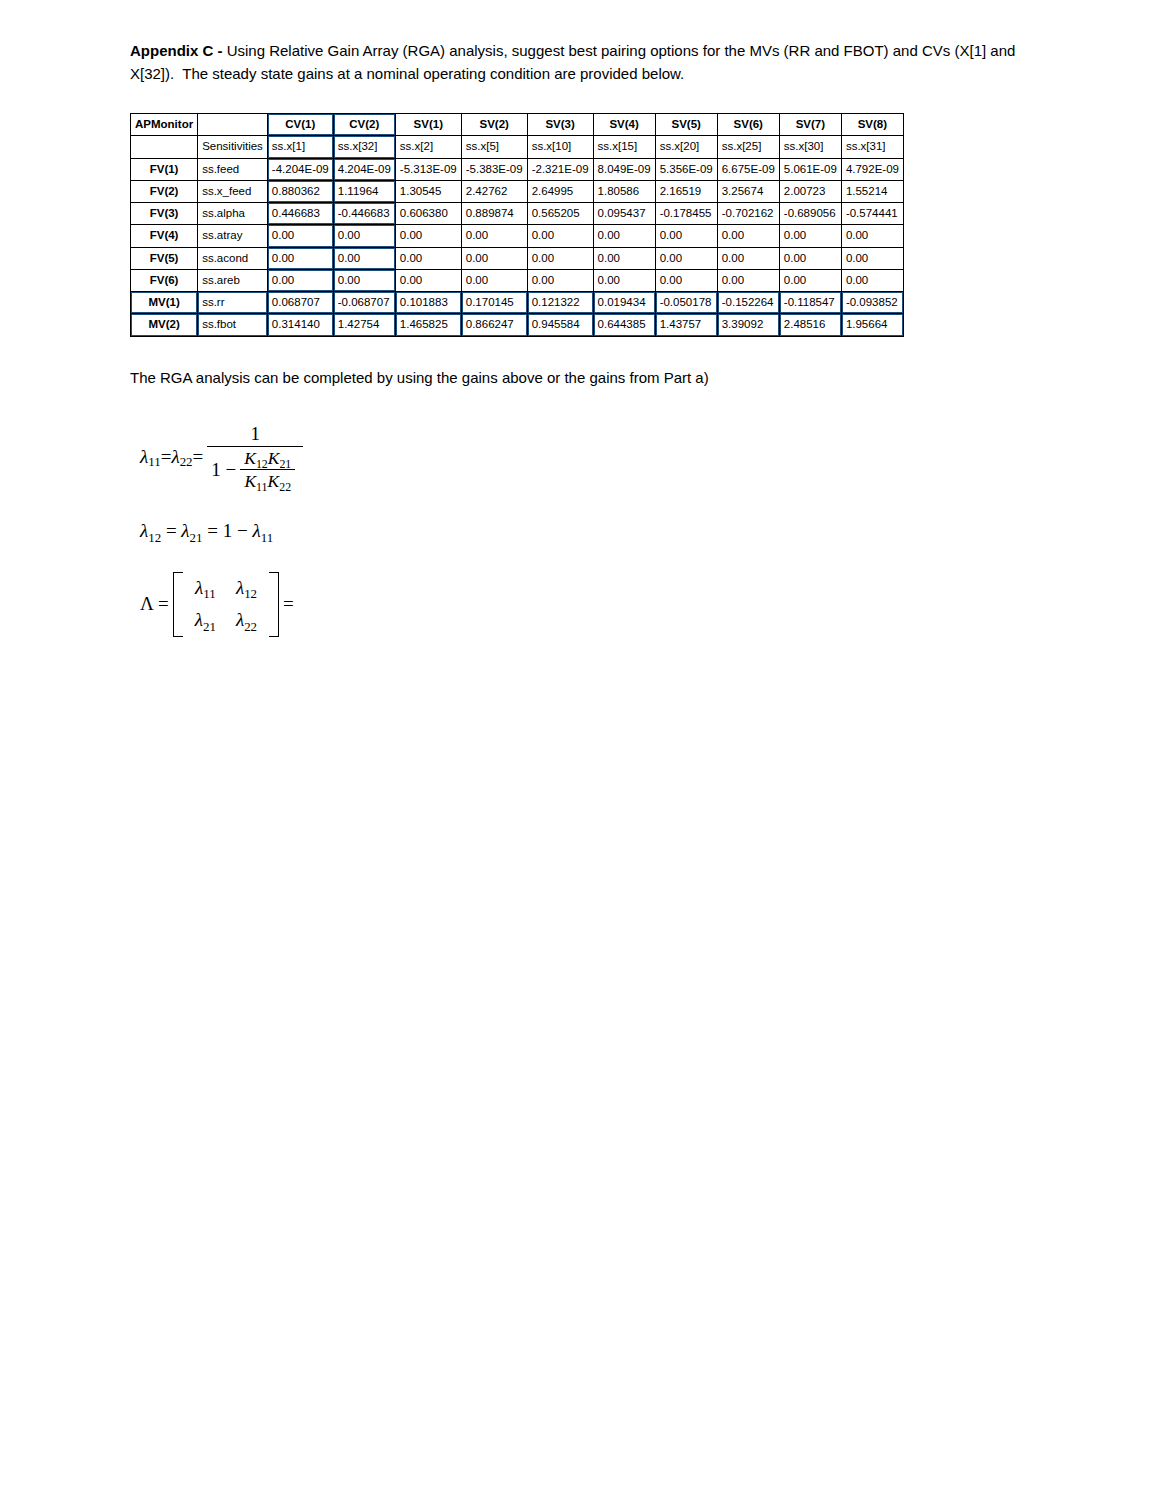Appendix C - Using Relative Gain Array (RGA) analysis, suggest best pairing options for the MVs (RR and FBOT) and CVs (X[1] and X[32]). The steady state gains at a nominal operating condition are provided below.
| APMonitor | | CV(1) | CV(2) | SV(1) | SV(2) | SV(3) | SV(4) | SV(5) | SV(6) | SV(7) | SV(8) |
| --- | --- | --- | --- | --- | --- | --- | --- | --- | --- | --- | --- |
| | Sensitivities | ss.x[1] | ss.x[32] | ss.x[2] | ss.x[5] | ss.x[10] | ss.x[15] | ss.x[20] | ss.x[25] | ss.x[30] | ss.x[31] |
| FV(1) | ss.feed | -4.204E-09 | 4.204E-09 | -5.313E-09 | -5.383E-09 | -2.321E-09 | 8.049E-09 | 5.356E-09 | 6.675E-09 | 5.061E-09 | 4.792E-09 |
| FV(2) | ss.x_feed | 0.880362 | 1.11964 | 1.30545 | 2.42762 | 2.64995 | 1.80586 | 2.16519 | 3.25674 | 2.00723 | 1.55214 |
| FV(3) | ss.alpha | 0.446683 | -0.446683 | 0.606380 | 0.889874 | 0.565205 | 0.095437 | -0.178455 | -0.702162 | -0.689056 | -0.574441 |
| FV(4) | ss.atray | 0.00 | 0.00 | 0.00 | 0.00 | 0.00 | 0.00 | 0.00 | 0.00 | 0.00 | 0.00 |
| FV(5) | ss.acond | 0.00 | 0.00 | 0.00 | 0.00 | 0.00 | 0.00 | 0.00 | 0.00 | 0.00 | 0.00 |
| FV(6) | ss.areb | 0.00 | 0.00 | 0.00 | 0.00 | 0.00 | 0.00 | 0.00 | 0.00 | 0.00 | 0.00 |
| MV(1) | ss.rr | 0.068707 | -0.068707 | 0.101883 | 0.170145 | 0.121322 | 0.019434 | -0.050178 | -0.152264 | -0.118547 | -0.093852 |
| MV(2) | ss.fbot | 0.314140 | 1.42754 | 1.465825 | 0.866247 | 0.945584 | 0.644385 | 1.43757 | 3.39092 | 2.48516 | 1.95664 |
The RGA analysis can be completed by using the gains above or the gains from Part a)
λ11 = λ22 = 1 1 − K12K21 K11K22
λ12 = λ21 = 1 − λ11
Λ =
| λ 11 | λ 12 |
| λ 21 | λ 22 |
=